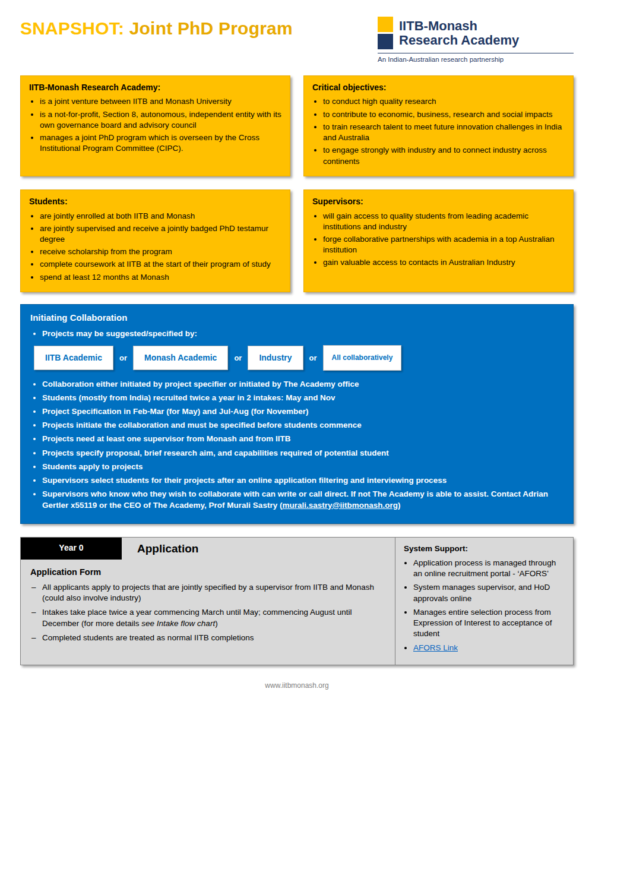SNAPSHOT: Joint PhD Program
IITB-Monash
Research Academy
An Indian-Australian research partnership
IITB-Monash Research Academy:
is a joint venture between IITB and Monash University
is a not-for-profit, Section 8, autonomous, independent entity with its own governance board and advisory council
manages a joint PhD program which is overseen by the Cross Institutional Program Committee (CIPC).
Critical objectives:
to conduct high quality research
to contribute to economic, business, research and social impacts
to train research talent to meet future innovation challenges in India and Australia
to engage strongly with industry and to connect industry across continents
Students:
are jointly enrolled at both IITB and Monash
are jointly supervised and receive a jointly badged PhD testamur degree
receive scholarship from the program
complete coursework at IITB at the start of their program of study
spend at least 12 months at Monash
Supervisors:
will gain access to quality students from leading academic institutions and industry
forge collaborative partnerships with academia in a top Australian institution
gain valuable access to contacts in Australian Industry
Initiating Collaboration
Projects may be suggested/specified by:
IITB Academic or Monash Academic or Industry or All collaboratively
Collaboration either initiated by project specifier or initiated by The Academy office
Students (mostly from India) recruited twice a year in 2 intakes: May and Nov
Project Specification in Feb-Mar (for May) and Jul-Aug (for November)
Projects initiate the collaboration and must be specified before students commence
Projects need at least one supervisor from Monash and from IITB
Projects specify proposal, brief research aim, and capabilities required of potential student
Students apply to projects
Supervisors select students for their projects after an online application filtering and interviewing process
Supervisors who know who they wish to collaborate with can write or call direct. If not The Academy is able to assist. Contact Adrian Gertler x55119 or the CEO of The Academy, Prof Murali Sastry (murali.sastry@iitbmonash.org)
Year 0
Application
Application Form
All applicants apply to projects that are jointly specified by a supervisor from IITB and Monash (could also involve industry)
Intakes take place twice a year commencing March until May; commencing August until December (for more details see Intake flow chart)
Completed students are treated as normal IITB completions
System Support:
Application process is managed through an online recruitment portal - ‘AFORS’
System manages supervisor, and HoD approvals online
Manages entire selection process from Expression of Interest to acceptance of student
AFORS Link
www.iitbmonash.org